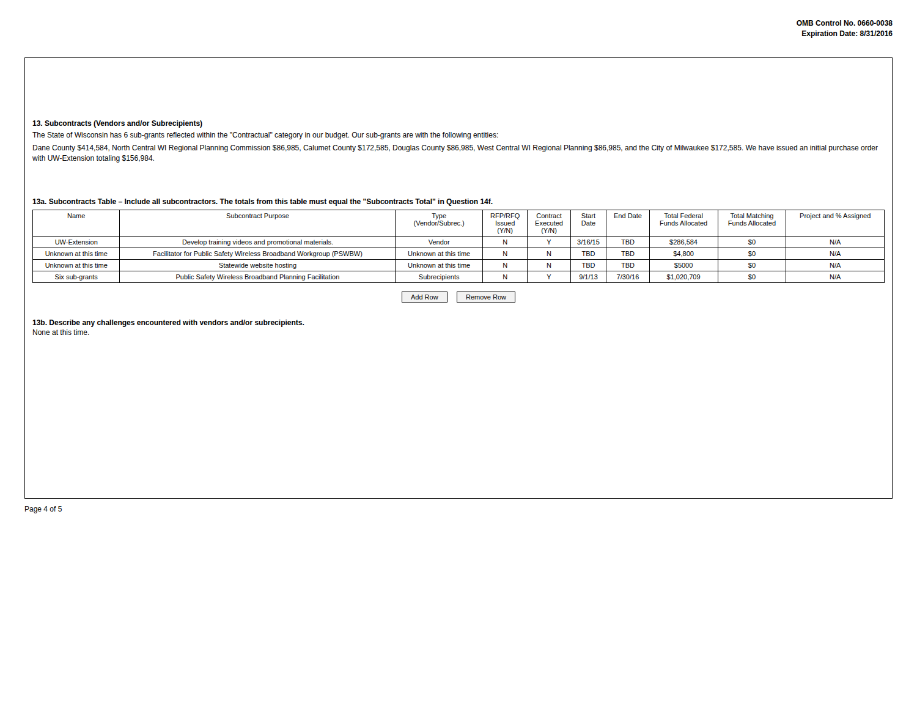OMB Control No. 0660-0038
Expiration Date: 8/31/2016
13. Subcontracts (Vendors and/or Subrecipients)
The State of Wisconsin has 6 sub-grants reflected within the "Contractual" category in our budget. Our sub-grants are with the following entities:
Dane County $414,584, North Central WI Regional Planning Commission $86,985, Calumet County $172,585, Douglas County $86,985, West Central WI Regional Planning $86,985, and the City of Milwaukee $172,585. We have issued an initial purchase order with UW-Extension totaling $156,984.
13a. Subcontracts Table – Include all subcontractors. The totals from this table must equal the "Subcontracts Total" in Question 14f.
| Name | Subcontract Purpose | Type (Vendor/Subrec.) | RFP/RFQ Issued (Y/N) | Contract Executed (Y/N) | Start Date | End Date | Total Federal Funds Allocated | Total Matching Funds Allocated | Project and % Assigned |
| --- | --- | --- | --- | --- | --- | --- | --- | --- | --- |
| UW-Extension | Develop training videos and promotional materials. | Vendor | N | Y | 3/16/15 | TBD | $286,584 | $0 | N/A |
| Unknown at this time | Facilitator for Public Safety Wireless Broadband Workgroup (PSWBW) | Unknown at this time | N | N | TBD | TBD | $4,800 | $0 | N/A |
| Unknown at this time | Statewide website hosting | Unknown at this time | N | N | TBD | TBD | $5000 | $0 | N/A |
| Six sub-grants | Public Safety Wireless Broadband Planning Facilitation | Subrecipients | N | Y | 9/1/13 | 7/30/16 | $1,020,709 | $0 | N/A |
Add Row Remove Row
13b. Describe any challenges encountered with vendors and/or subrecipients.
None at this time.
Page 4 of 5